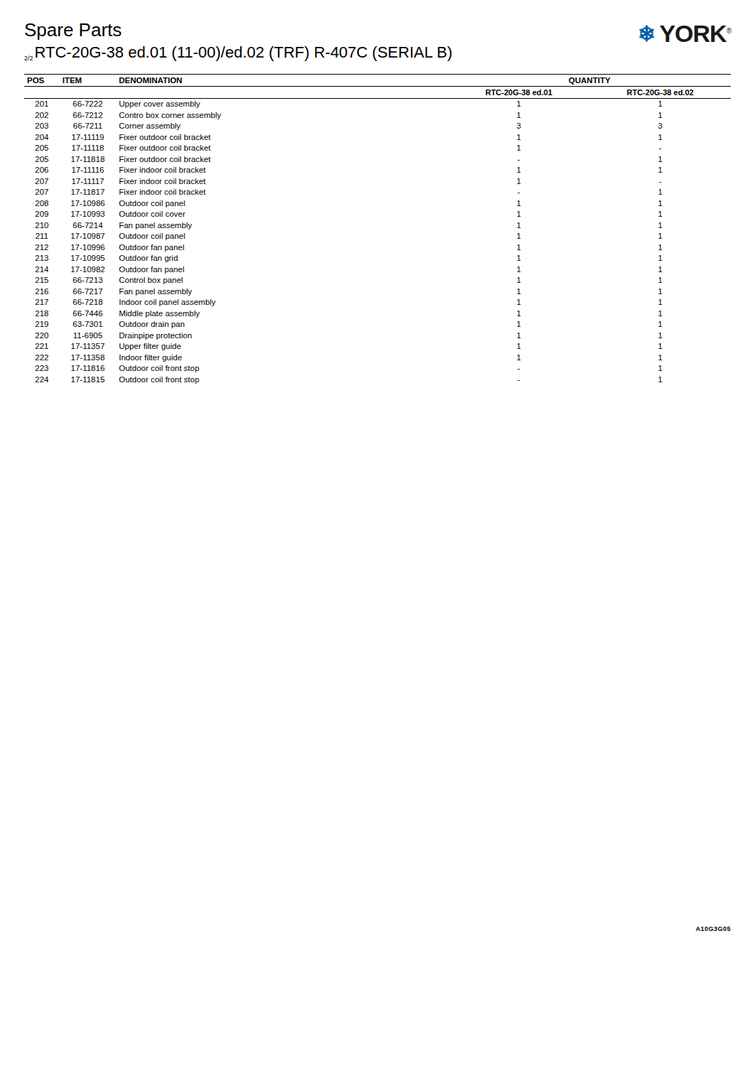Spare Parts
2/2 RTC-20G-38 ed.01 (11-00)/ed.02 (TRF) R-407C (SERIAL B)
❄YORK®
| POS | ITEM | DENOMINATION | QUANTITY |
| --- | --- | --- | --- |
| | | | RTC-20G-38 ed.01 | RTC-20G-38 ed.02 |
| 201 | 66-7222 | Upper cover assembly | 1 | 1 |
| 202 | 66-7212 | Contro box corner assembly | 1 | 1 |
| 203 | 66-7211 | Corner assembly | 3 | 3 |
| 204 | 17-11119 | Fixer outdoor coil bracket | 1 | 1 |
| 205 | 17-11118 | Fixer outdoor coil bracket | 1 | - |
| 205 | 17-11818 | Fixer outdoor coil bracket | - | 1 |
| 206 | 17-11116 | Fixer indoor coil bracket | 1 | 1 |
| 207 | 17-11117 | Fixer indoor coil bracket | 1 | - |
| 207 | 17-11817 | Fixer indoor coil bracket | - | 1 |
| 208 | 17-10986 | Outdoor coil panel | 1 | 1 |
| 209 | 17-10993 | Outdoor coil cover | 1 | 1 |
| 210 | 66-7214 | Fan panel assembly | 1 | 1 |
| 211 | 17-10987 | Outdoor coil panel | 1 | 1 |
| 212 | 17-10996 | Outdoor fan panel | 1 | 1 |
| 213 | 17-10995 | Outdoor fan grid | 1 | 1 |
| 214 | 17-10982 | Outdoor fan panel | 1 | 1 |
| 215 | 66-7213 | Control box panel | 1 | 1 |
| 216 | 66-7217 | Fan panel assembly | 1 | 1 |
| 217 | 66-7218 | Indoor coil panel assembly | 1 | 1 |
| 218 | 66-7446 | Middle plate assembly | 1 | 1 |
| 219 | 63-7301 | Outdoor drain pan | 1 | 1 |
| 220 | 11-6905 | Drainpipe protection | 1 | 1 |
| 221 | 17-11357 | Upper filter guide | 1 | 1 |
| 222 | 17-11358 | Indoor filter guide | 1 | 1 |
| 223 | 17-11816 | Outdoor coil front stop | - | 1 |
| 224 | 17-11815 | Outdoor coil front stop | - | 1 |
A10G3G05